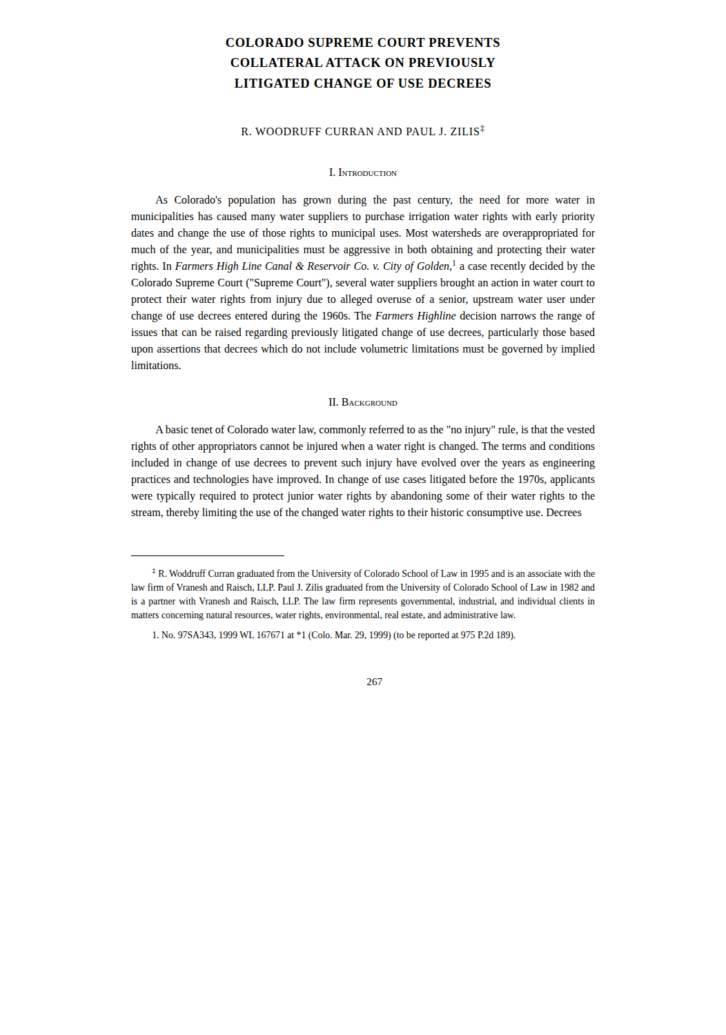Colorado Supreme Court Prevents
Collateral Attack on Previously
Litigated Change of Use Decrees
R. Woodruff Curran and Paul J. Zilis‡
I. Introduction
As Colorado's population has grown during the past century, the need for more water in municipalities has caused many water suppliers to purchase irrigation water rights with early priority dates and change the use of those rights to municipal uses. Most watersheds are overappropriated for much of the year, and municipalities must be aggressive in both obtaining and protecting their water rights. In Farmers High Line Canal & Reservoir Co. v. City of Golden,1 a case recently decided by the Colorado Supreme Court ("Supreme Court"), several water suppliers brought an action in water court to protect their water rights from injury due to alleged overuse of a senior, upstream water user under change of use decrees entered during the 1960s. The Farmers Highline decision narrows the range of issues that can be raised regarding previously litigated change of use decrees, particularly those based upon assertions that decrees which do not include volumetric limitations must be governed by implied limitations.
II. Background
A basic tenet of Colorado water law, commonly referred to as the "no injury" rule, is that the vested rights of other appropriators cannot be injured when a water right is changed. The terms and conditions included in change of use decrees to prevent such injury have evolved over the years as engineering practices and technologies have improved. In change of use cases litigated before the 1970s, applicants were typically required to protect junior water rights by abandoning some of their water rights to the stream, thereby limiting the use of the changed water rights to their historic consumptive use. Decrees
‡ R. Woddruff Curran graduated from the University of Colorado School of Law in 1995 and is an associate with the law firm of Vranesh and Raisch, LLP. Paul J. Zilis graduated from the University of Colorado School of Law in 1982 and is a partner with Vranesh and Raisch, LLP. The law firm represents governmental, industrial, and individual clients in matters concerning natural resources, water rights, environmental, real estate, and administrative law.
1. No. 97SA343, 1999 WL 167671 at *1 (Colo. Mar. 29, 1999) (to be reported at 975 P.2d 189).
267